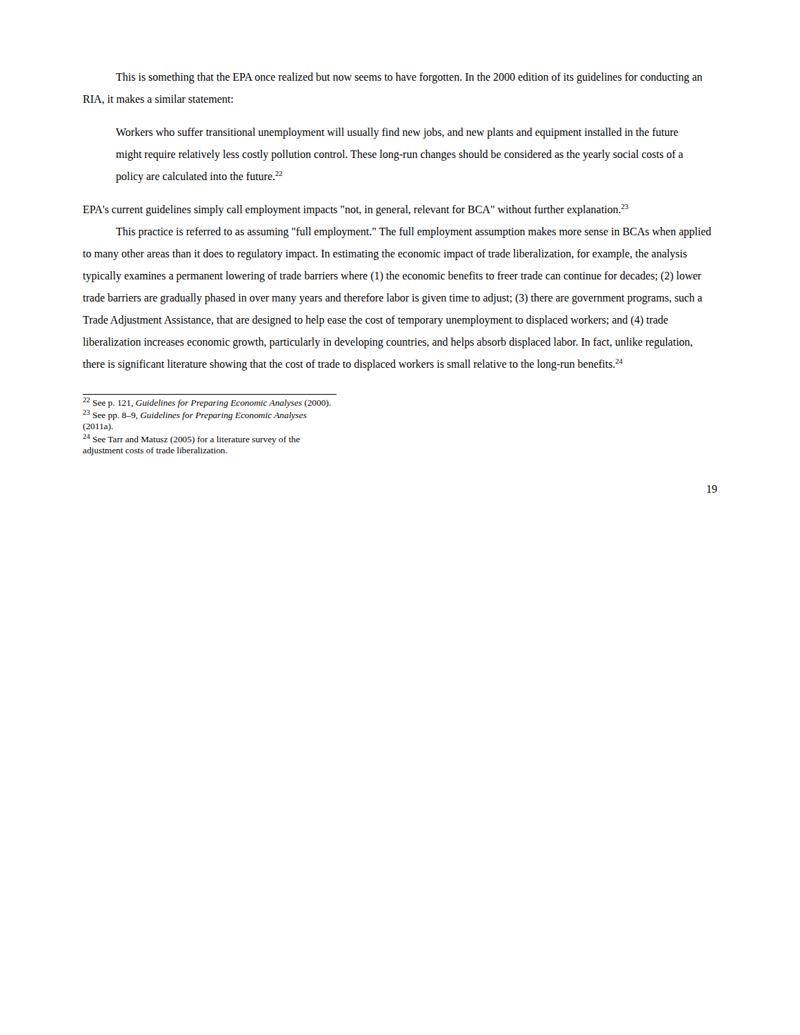This is something that the EPA once realized but now seems to have forgotten. In the 2000 edition of its guidelines for conducting an RIA, it makes a similar statement:
Workers who suffer transitional unemployment will usually find new jobs, and new plants and equipment installed in the future might require relatively less costly pollution control. These long-run changes should be considered as the yearly social costs of a policy are calculated into the future.22
EPA's current guidelines simply call employment impacts "not, in general, relevant for BCA" without further explanation.23
This practice is referred to as assuming "full employment." The full employment assumption makes more sense in BCAs when applied to many other areas than it does to regulatory impact. In estimating the economic impact of trade liberalization, for example, the analysis typically examines a permanent lowering of trade barriers where (1) the economic benefits to freer trade can continue for decades; (2) lower trade barriers are gradually phased in over many years and therefore labor is given time to adjust; (3) there are government programs, such a Trade Adjustment Assistance, that are designed to help ease the cost of temporary unemployment to displaced workers; and (4) trade liberalization increases economic growth, particularly in developing countries, and helps absorb displaced labor. In fact, unlike regulation, there is significant literature showing that the cost of trade to displaced workers is small relative to the long-run benefits.24
22 See p. 121, Guidelines for Preparing Economic Analyses (2000).
23 See pp. 8–9, Guidelines for Preparing Economic Analyses (2011a).
24 See Tarr and Matusz (2005) for a literature survey of the adjustment costs of trade liberalization.
19